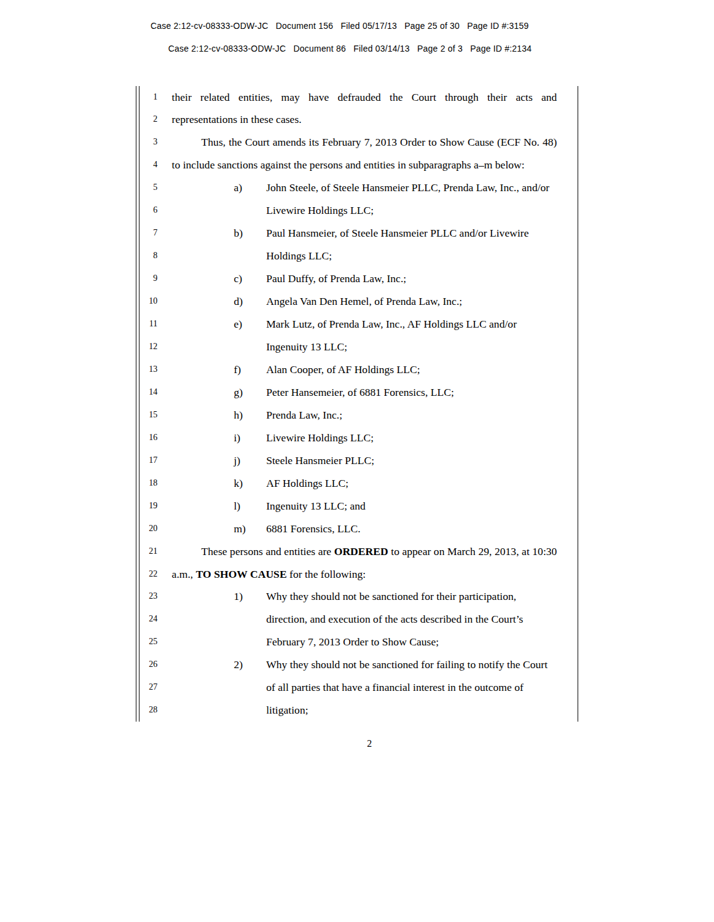Case 2:12-cv-08333-ODW-JC Document 156 Filed 05/17/13 Page 25 of 30 Page ID #:3159
Case 2:12-cv-08333-ODW-JC Document 86 Filed 03/14/13 Page 2 of 3 Page ID #:2134
1
2
3
4
5
6
7
8
9
10
11
12
13
14
15
16
17
18
19
20
21
22
23
24
25
26
27
28
their related entities, may have defrauded the Court through their acts and representations in these cases.
Thus, the Court amends its February 7, 2013 Order to Show Cause (ECF No. 48) to include sanctions against the persons and entities in subparagraphs a–m below:
a)
John Steele, of Steele Hansmeier PLLC, Prenda Law, Inc., and/or Livewire Holdings LLC;
b)
Paul Hansmeier, of Steele Hansmeier PLLC and/or Livewire Holdings LLC;
c)
Paul Duffy, of Prenda Law, Inc.;
d)
Angela Van Den Hemel, of Prenda Law, Inc.;
e)
Mark Lutz, of Prenda Law, Inc., AF Holdings LLC and/or Ingenuity 13 LLC;
f)
Alan Cooper, of AF Holdings LLC;
g)
Peter Hansemeier, of 6881 Forensics, LLC;
h)
Prenda Law, Inc.;
i)
Livewire Holdings LLC;
j)
Steele Hansmeier PLLC;
k)
AF Holdings LLC;
l)
Ingenuity 13 LLC; and
m)
6881 Forensics, LLC.
These persons and entities are ORDERED to appear on March 29, 2013, at 10:30 a.m., TO SHOW CAUSE for the following:
1)
Why they should not be sanctioned for their participation, direction, and execution of the acts described in the Court’s February 7, 2013 Order to Show Cause;
2)
Why they should not be sanctioned for failing to notify the Court of all parties that have a financial interest in the outcome of litigation;
2